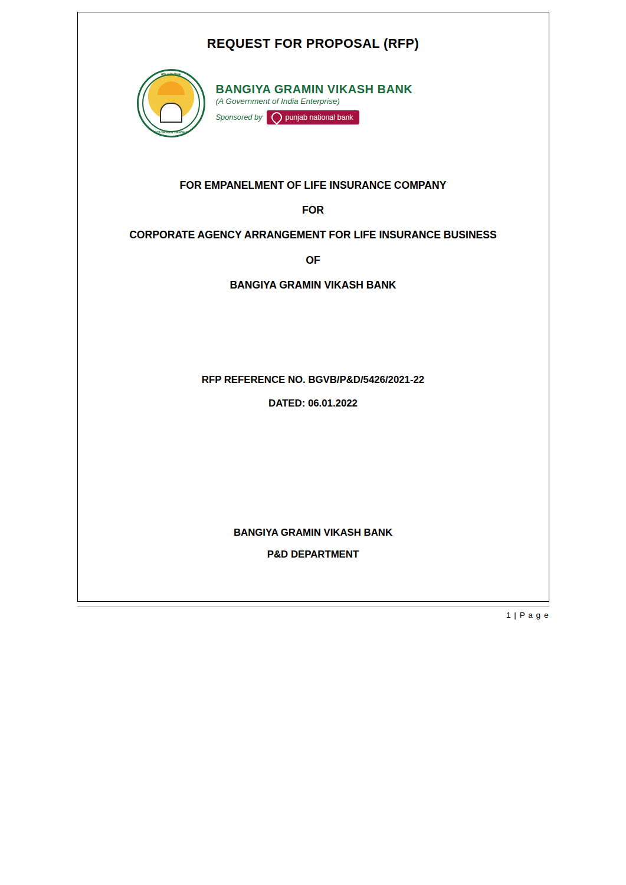REQUEST FOR PROPOSAL (RFP)
बंगीय ग्रामीण विकाश BANGIYA GRAMIN VIKASH BANK
BANGIYA GRAMIN VIKASH BANK
(A Government of India Enterprise)
Sponsored by punjab national bank
FOR EMPANELMENT OF LIFE INSURANCE COMPANY
FOR
CORPORATE AGENCY ARRANGEMENT FOR LIFE INSURANCE BUSINESS
OF
BANGIYA GRAMIN VIKASH BANK
RFP REFERENCE NO. BGVB/P&D/5426/2021-22
DATED: 06.01.2022
BANGIYA GRAMIN VIKASH BANK
P&D DEPARTMENT
1 | P a g e